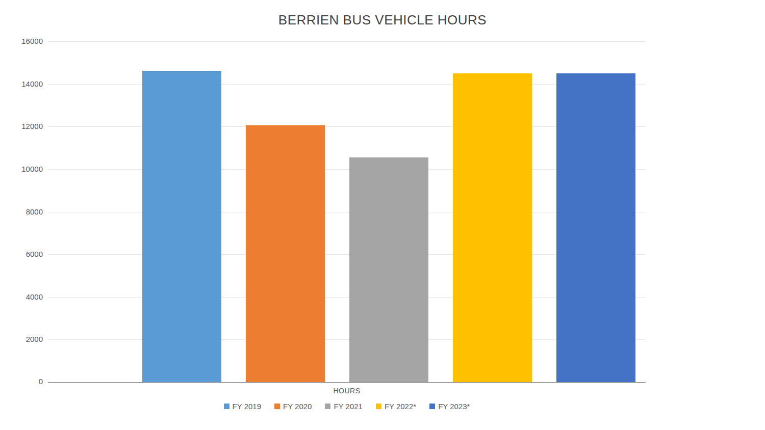BERRIEN BUS VEHICLE HOURS
16000
14000
12000
10000
8000
6000
4000
2000
0
HOURS
FY 2019
FY 2020
FY 2021
FY 2022*
FY 2023*